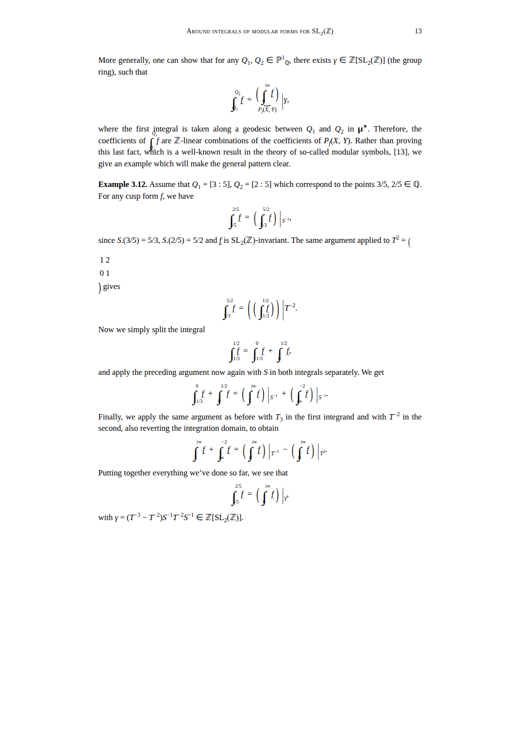Around integrals of modular forms for SL2(ℤ) 13
More generally, one can show that for any Q1, Q2 ∈ ℙ1ℚ, there exists γ ∈ ℤ[SL2(ℤ)] (the group ring), such that
Q2 ∫ Q1 f = ( i∞ ∫ 0 f ) ⏟ Pf(X, Y) |γ,
where the first integral is taken along a geodesic between Q1 and Q2 in 𝛍∗. Therefore, the coefficients of Q2∫Q1 f are ℤ-linear combinations of the coefficients of Pf(X, Y). Rather than proving this last fact, which is a well-known result in the theory of so-called modular symbols, [13], we give an example which will make the general pattern clear.
Example 3.12. Assume that Q1 = [3 : 5], Q2 = [2 : 5] which correspond to the points 3/5, 2/5 ∈ ℚ. For any cusp form f, we have
2/5 ∫ 3/5 f = ( 5/2 ∫ 5/3 f ) |S−1,
since S.(3/5) = 5/3, S.(2/5) = 5/2 and f is SL2(ℤ)-invariant. The same argument applied to T2 = (
| 1 | 2 |
| 0 | 1 |
) gives
5/2 ∫ 5/3 f = ( ( 1/2 ∫ −1/3 f ) ) |T−2.
Now we simply split the integral
1/2 ∫ −1/3 f = 0 ∫ −1/3 f + 1/2 ∫ 0 f,
and apply the preceding argument now again with S in both integrals separately. We get
0 ∫ −1/3 f + 1/2 ∫ 0 f = ( i∞ ∫ 3 f ) |S−1 + ( −2 ∫ i∞ f ) |S−1.
Finally, we apply the same argument as before with T3 in the first integrand and with T−2 in the second, also reverting the integration domain, to obtain
i∞ ∫ 3 f + −2 ∫ i∞ f = ( i∞ ∫ 0 f ) |T−3 − ( i∞ ∫ 0 f ) |T2.
Putting together everything we’ve done so far, we see that
2/5 ∫ 3/5 f = ( i∞ ∫ 0 f ) |γ,
with γ = (T−3 − T−2)S−1T−2S−1 ∈ ℤ[SL2(ℤ)].